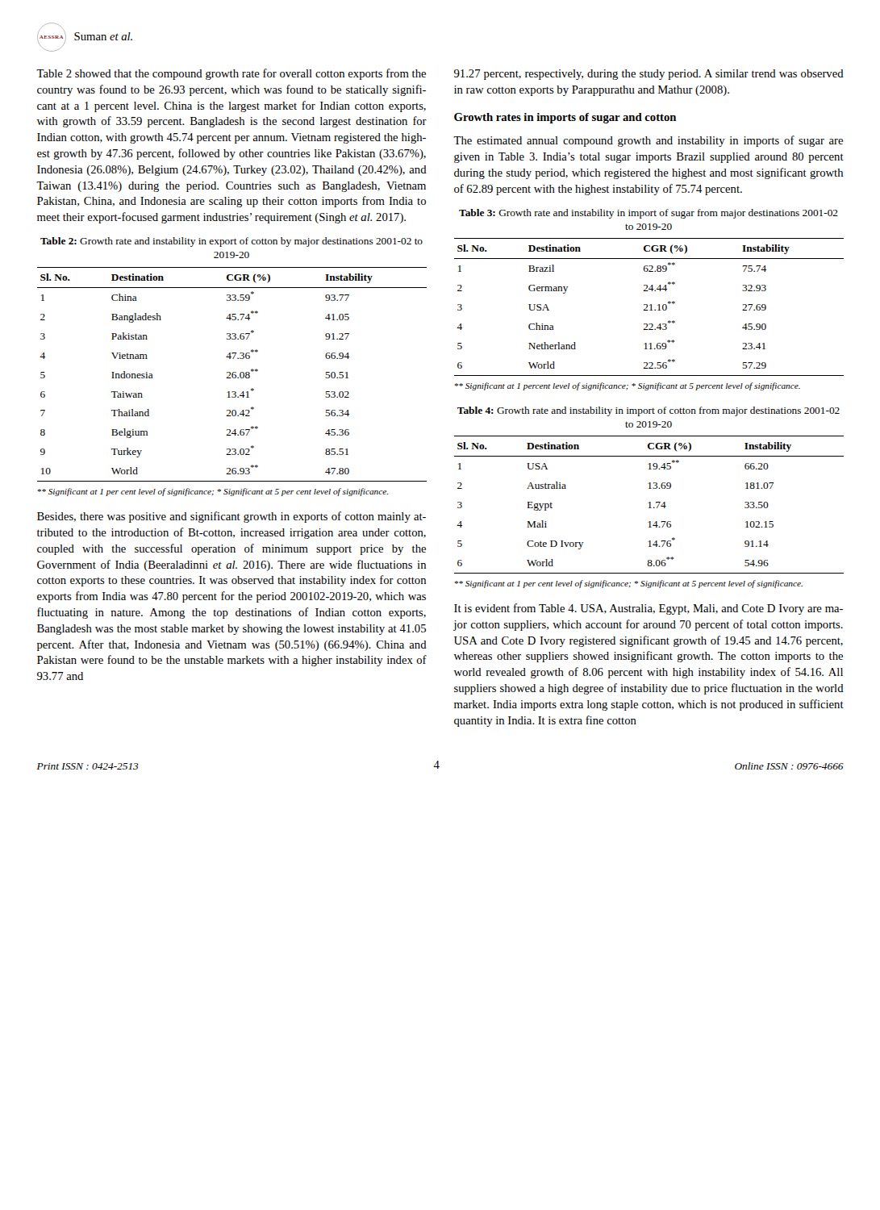AESSRA
Suman et al.
Table 2 showed that the compound growth rate for overall cotton exports from the country was found to be 26.93 percent, which was found to be statically significant at a 1 percent level. China is the largest market for Indian cotton exports, with growth of 33.59 percent. Bangladesh is the second largest destination for Indian cotton, with growth 45.74 percent per annum. Vietnam registered the highest growth by 47.36 percent, followed by other countries like Pakistan (33.67%), Indonesia (26.08%), Belgium (24.67%), Turkey (23.02), Thailand (20.42%), and Taiwan (13.41%) during the period. Countries such as Bangladesh, Vietnam Pakistan, China, and Indonesia are scaling up their cotton imports from India to meet their export-focused garment industries’ requirement (Singh et al. 2017).
Table 2: Growth rate and instability in export of cotton by major destinations 2001-02 to 2019-20
| Sl. No. | Destination | CGR (%) | Instability |
| --- | --- | --- | --- |
| 1 | China | 33.59 * | 93.77 |
| 2 | Bangladesh | 45.74 ** | 41.05 |
| 3 | Pakistan | 33.67 * | 91.27 |
| 4 | Vietnam | 47.36 ** | 66.94 |
| 5 | Indonesia | 26.08 ** | 50.51 |
| 6 | Taiwan | 13.41 * | 53.02 |
| 7 | Thailand | 20.42 * | 56.34 |
| 8 | Belgium | 24.67 ** | 45.36 |
| 9 | Turkey | 23.02 * | 85.51 |
| 10 | World | 26.93 ** | 47.80 |
** Significant at 1 per cent level of significance; * Significant at 5 per cent level of significance.
Besides, there was positive and significant growth in exports of cotton mainly attributed to the introduction of Bt-cotton, increased irrigation area under cotton, coupled with the successful operation of minimum support price by the Government of India (Beeraladinni et al. 2016). There are wide fluctuations in cotton exports to these countries. It was observed that instability index for cotton exports from India was 47.80 percent for the period 200102-2019-20, which was fluctuating in nature. Among the top destinations of Indian cotton exports, Bangladesh was the most stable market by showing the lowest instability at 41.05 percent. After that, Indonesia and Vietnam was (50.51%) (66.94%). China and Pakistan were found to be the unstable markets with a higher instability index of 93.77 and
91.27 percent, respectively, during the study period. A similar trend was observed in raw cotton exports by Parappurathu and Mathur (2008).
Growth rates in imports of sugar and cotton
The estimated annual compound growth and instability in imports of sugar are given in Table 3. India’s total sugar imports Brazil supplied around 80 percent during the study period, which registered the highest and most significant growth of 62.89 percent with the highest instability of 75.74 percent.
Table 3: Growth rate and instability in import of sugar from major destinations 2001-02 to 2019-20
| Sl. No. | Destination | CGR (%) | Instability |
| --- | --- | --- | --- |
| 1 | Brazil | 62.89 ** | 75.74 |
| 2 | Germany | 24.44 ** | 32.93 |
| 3 | USA | 21.10 ** | 27.69 |
| 4 | China | 22.43 ** | 45.90 |
| 5 | Netherland | 11.69 ** | 23.41 |
| 6 | World | 22.56 ** | 57.29 |
** Significant at 1 percent level of significance; * Significant at 5 percent level of significance.
Table 4: Growth rate and instability in import of cotton from major destinations 2001-02 to 2019-20
| Sl. No. | Destination | CGR (%) | Instability |
| --- | --- | --- | --- |
| 1 | USA | 19.45 ** | 66.20 |
| 2 | Australia | 13.69 | 181.07 |
| 3 | Egypt | 1.74 | 33.50 |
| 4 | Mali | 14.76 | 102.15 |
| 5 | Cote D Ivory | 14.76 * | 91.14 |
| 6 | World | 8.06 ** | 54.96 |
** Significant at 1 per cent level of significance; * Significant at 5 percent level of significance.
It is evident from Table 4. USA, Australia, Egypt, Mali, and Cote D Ivory are major cotton suppliers, which account for around 70 percent of total cotton imports. USA and Cote D Ivory registered significant growth of 19.45 and 14.76 percent, whereas other suppliers showed insignificant growth. The cotton imports to the world revealed growth of 8.06 percent with high instability index of 54.16. All suppliers showed a high degree of instability due to price fluctuation in the world market. India imports extra long staple cotton, which is not produced in sufficient quantity in India. It is extra fine cotton
Print ISSN : 0424-2513
4
Online ISSN : 0976-4666